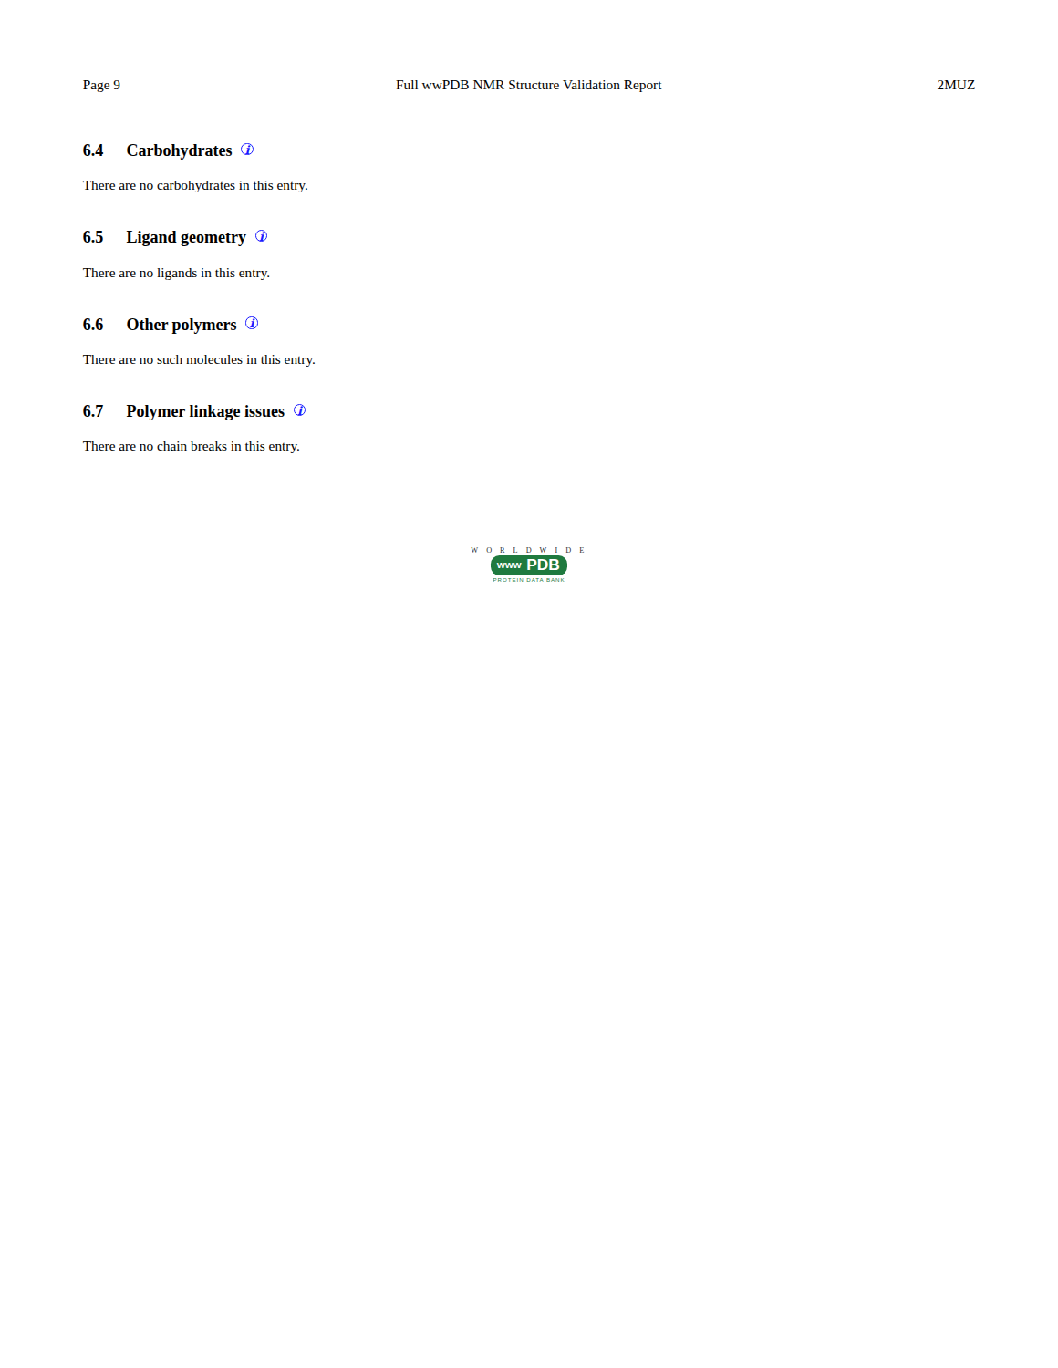Page 9
Full wwPDB NMR Structure Validation Report
2MUZ
6.4 Carbohydrates i
There are no carbohydrates in this entry.
6.5 Ligand geometry i
There are no ligands in this entry.
6.6 Other polymers i
There are no such molecules in this entry.
6.7 Polymer linkage issues i
There are no chain breaks in this entry.
W O R L D W I D E
WWWPDB
PROTEIN DATA BANK